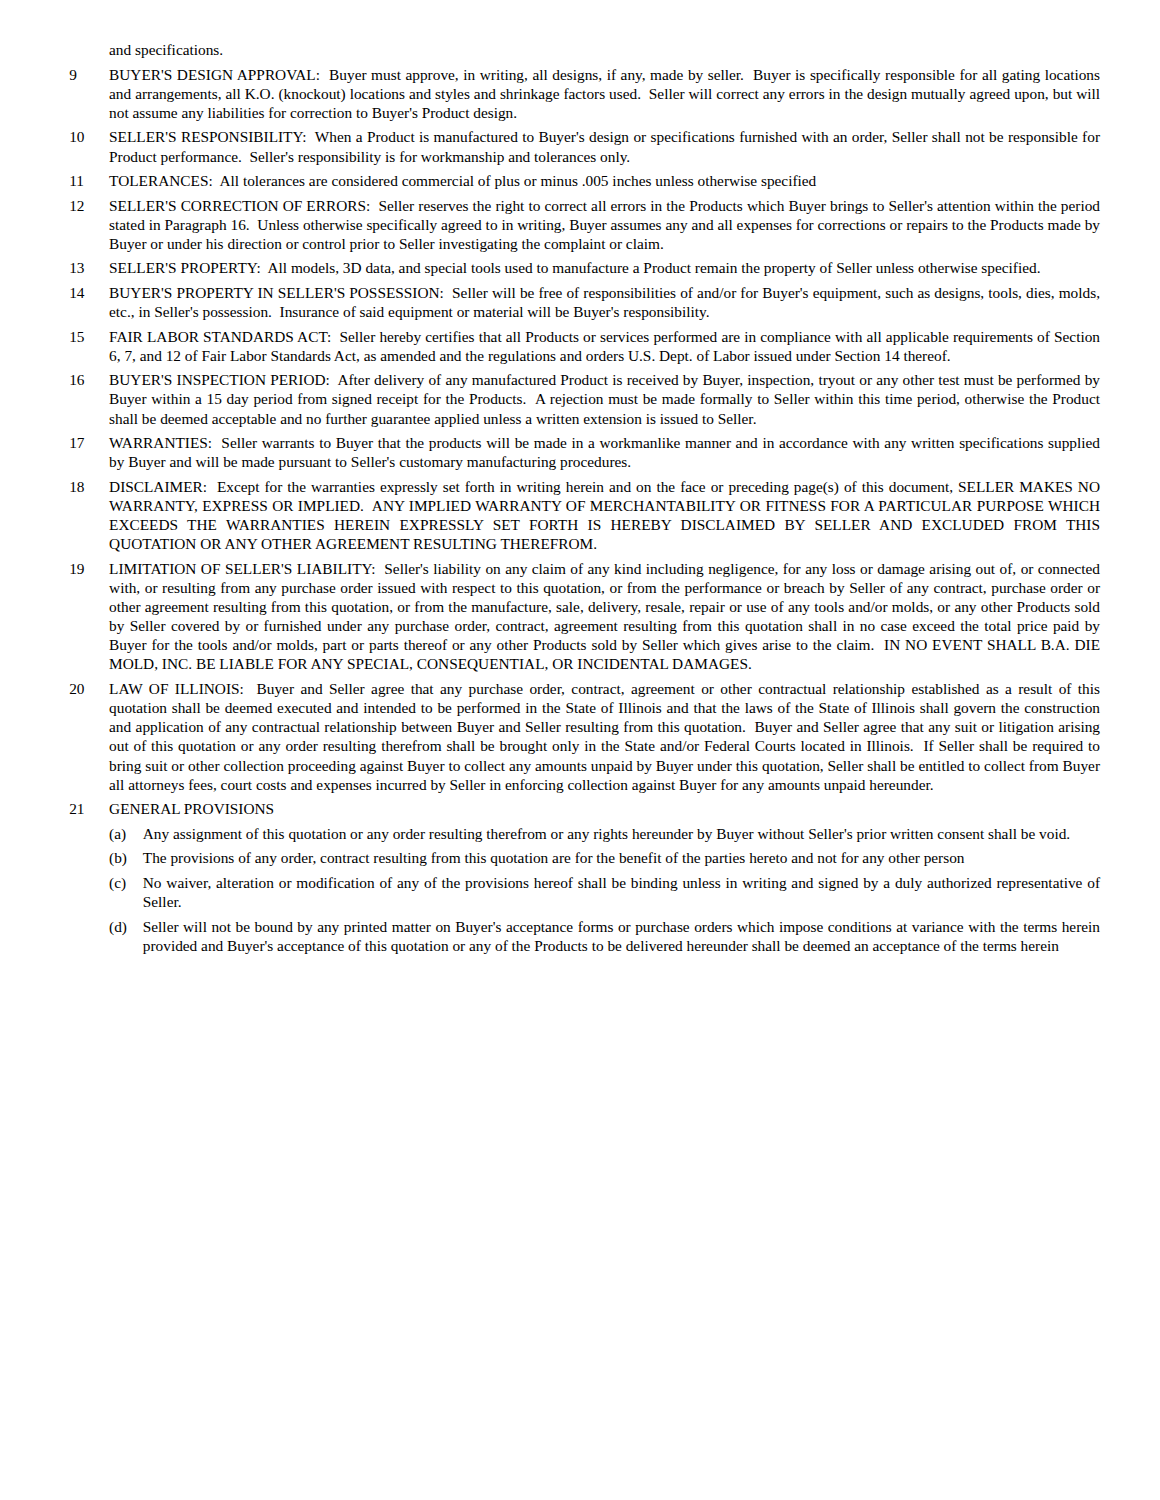and specifications.
9 BUYER'S DESIGN APPROVAL: Buyer must approve, in writing, all designs, if any, made by seller. Buyer is specifically responsible for all gating locations and arrangements, all K.O. (knockout) locations and styles and shrinkage factors used. Seller will correct any errors in the design mutually agreed upon, but will not assume any liabilities for correction to Buyer's Product design.
10 SELLER'S RESPONSIBILITY: When a Product is manufactured to Buyer's design or specifications furnished with an order, Seller shall not be responsible for Product performance. Seller's responsibility is for workmanship and tolerances only.
11 TOLERANCES: All tolerances are considered commercial of plus or minus .005 inches unless otherwise specified
12 SELLER'S CORRECTION OF ERRORS: Seller reserves the right to correct all errors in the Products which Buyer brings to Seller's attention within the period stated in Paragraph 16. Unless otherwise specifically agreed to in writing, Buyer assumes any and all expenses for corrections or repairs to the Products made by Buyer or under his direction or control prior to Seller investigating the complaint or claim.
13 SELLER'S PROPERTY: All models, 3D data, and special tools used to manufacture a Product remain the property of Seller unless otherwise specified.
14 BUYER'S PROPERTY IN SELLER'S POSSESSION: Seller will be free of responsibilities of and/or for Buyer's equipment, such as designs, tools, dies, molds, etc., in Seller's possession. Insurance of said equipment or material will be Buyer's responsibility.
15 FAIR LABOR STANDARDS ACT: Seller hereby certifies that all Products or services performed are in compliance with all applicable requirements of Section 6, 7, and 12 of Fair Labor Standards Act, as amended and the regulations and orders U.S. Dept. of Labor issued under Section 14 thereof.
16 BUYER'S INSPECTION PERIOD: After delivery of any manufactured Product is received by Buyer, inspection, tryout or any other test must be performed by Buyer within a 15 day period from signed receipt for the Products. A rejection must be made formally to Seller within this time period, otherwise the Product shall be deemed acceptable and no further guarantee applied unless a written extension is issued to Seller.
17 WARRANTIES: Seller warrants to Buyer that the products will be made in a workmanlike manner and in accordance with any written specifications supplied by Buyer and will be made pursuant to Seller's customary manufacturing procedures.
18 DISCLAIMER: Except for the warranties expressly set forth in writing herein and on the face or preceding page(s) of this document, SELLER MAKES NO WARRANTY, EXPRESS OR IMPLIED. ANY IMPLIED WARRANTY OF MERCHANTABILITY OR FITNESS FOR A PARTICULAR PURPOSE WHICH EXCEEDS THE WARRANTIES HEREIN EXPRESSLY SET FORTH IS HEREBY DISCLAIMED BY SELLER AND EXCLUDED FROM THIS QUOTATION OR ANY OTHER AGREEMENT RESULTING THEREFROM.
19 LIMITATION OF SELLER'S LIABILITY: Seller's liability on any claim of any kind including negligence, for any loss or damage arising out of, or connected with, or resulting from any purchase order issued with respect to this quotation, or from the performance or breach by Seller of any contract, purchase order or other agreement resulting from this quotation, or from the manufacture, sale, delivery, resale, repair or use of any tools and/or molds, or any other Products sold by Seller covered by or furnished under any purchase order, contract, agreement resulting from this quotation shall in no case exceed the total price paid by Buyer for the tools and/or molds, part or parts thereof or any other Products sold by Seller which gives arise to the claim. IN NO EVENT SHALL B.A. DIE MOLD, INC. BE LIABLE FOR ANY SPECIAL, CONSEQUENTIAL, OR INCIDENTAL DAMAGES.
20 LAW OF ILLINOIS: Buyer and Seller agree that any purchase order, contract, agreement or other contractual relationship established as a result of this quotation shall be deemed executed and intended to be performed in the State of Illinois and that the laws of the State of Illinois shall govern the construction and application of any contractual relationship between Buyer and Seller resulting from this quotation. Buyer and Seller agree that any suit or litigation arising out of this quotation or any order resulting therefrom shall be brought only in the State and/or Federal Courts located in Illinois. If Seller shall be required to bring suit or other collection proceeding against Buyer to collect any amounts unpaid by Buyer under this quotation, Seller shall be entitled to collect from Buyer all attorneys fees, court costs and expenses incurred by Seller in enforcing collection against Buyer for any amounts unpaid hereunder.
21 GENERAL PROVISIONS
(a) Any assignment of this quotation or any order resulting therefrom or any rights hereunder by Buyer without Seller's prior written consent shall be void.
(b) The provisions of any order, contract resulting from this quotation are for the benefit of the parties hereto and not for any other person
(c) No waiver, alteration or modification of any of the provisions hereof shall be binding unless in writing and signed by a duly authorized representative of Seller.
(d) Seller will not be bound by any printed matter on Buyer's acceptance forms or purchase orders which impose conditions at variance with the terms herein provided and Buyer's acceptance of this quotation or any of the Products to be delivered hereunder shall be deemed an acceptance of the terms herein